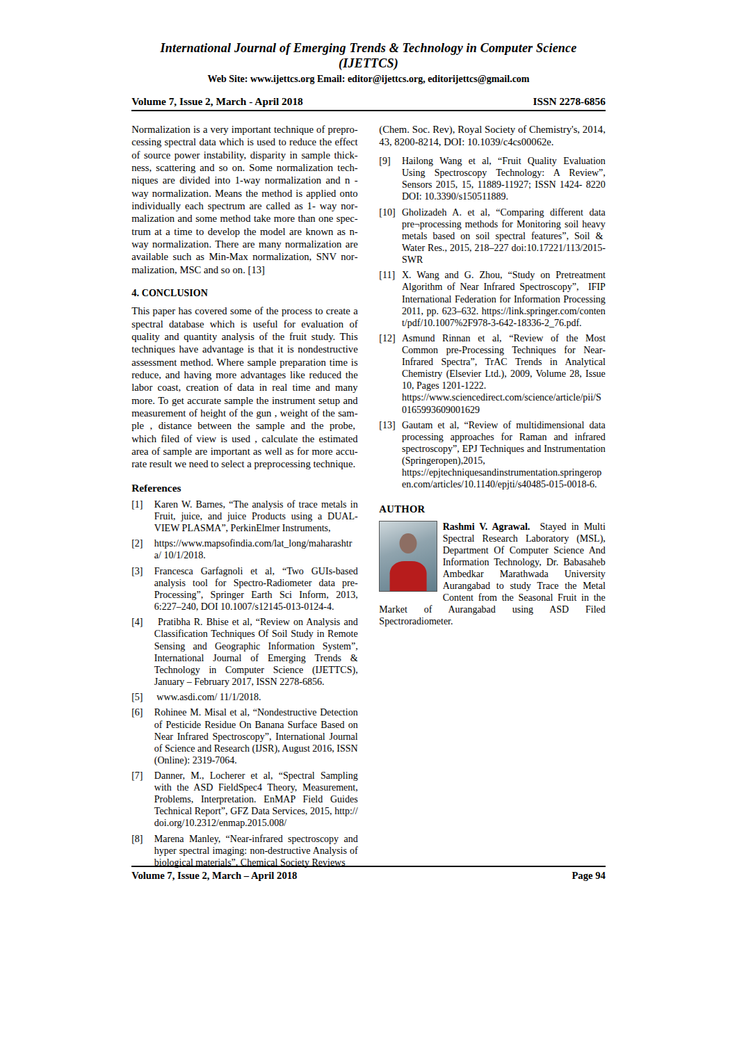International Journal of Emerging Trends & Technology in Computer Science (IJETTCS)
Web Site: www.ijettcs.org Email: editor@ijettcs.org, editorijettcs@gmail.com
Volume 7, Issue 2, March - April 2018
ISSN 2278-6856
Normalization is a very important technique of preprocessing spectral data which is used to reduce the effect of source power instability, disparity in sample thickness, scattering and so on. Some normalization techniques are divided into 1-way normalization and n - way normalization. Means the method is applied onto individually each spectrum are called as 1- way normalization and some method take more than one spectrum at a time to develop the model are known as n-way normalization. There are many normalization are available such as Min-Max normalization, SNV normalization, MSC and so on. [13]
4. CONCLUSION
This paper has covered some of the process to create a spectral database which is useful for evaluation of quality and quantity analysis of the fruit study. This techniques have advantage is that it is nondestructive assessment method. Where sample preparation time is reduce, and having more advantages like reduced the labor coast, creation of data in real time and many more. To get accurate sample the instrument setup and measurement of height of the gun , weight of the sample , distance between the sample and the probe, which filed of view is used , calculate the estimated area of sample are important as well as for more accurate result we need to select a preprocessing technique.
References
Karen W. Barnes, “The analysis of trace metals in Fruit, juice, and juice Products using a DUAL-VIEW PLASMA”, PerkinElmer Instruments,
https://www.mapsofindia.com/lat_long/maharashtra/ 10/1/2018.
Francesca Garfagnoli et al, “Two GUIs-based analysis tool for Spectro-Radiometer data pre-Processing”, Springer Earth Sci Inform, 2013, 6:227–240, DOI 10.1007/s12145-013-0124-4.
Pratibha R. Bhise et al, “Review on Analysis and Classification Techniques Of Soil Study in Remote Sensing and Geographic Information System”, International Journal of Emerging Trends & Technology in Computer Science (IJETTCS), January – February 2017, ISSN 2278-6856.
www.asdi.com/ 11/1/2018.
Rohinee M. Misal et al, “Nondestructive Detection of Pesticide Residue On Banana Surface Based on Near Infrared Spectroscopy”, International Journal of Science and Research (IJSR), August 2016, ISSN (Online): 2319-7064.
Danner, M., Locherer et al, “Spectral Sampling with the ASD FieldSpec4 Theory, Measurement, Problems, Interpretation. EnMAP Field Guides Technical Report”, GFZ Data Services, 2015, http://doi.org/10.2312/enmap.2015.008/
Marena Manley, “Near-infrared spectroscopy and hyper spectral imaging: non-destructive Analysis of biological materials”, Chemical Society Reviews
(Chem. Soc. Rev), Royal Society of Chemistry's, 2014, 43, 8200-8214, DOI: 10.1039/c4cs00062e.
Hailong Wang et al, “Fruit Quality Evaluation Using Spectroscopy Technology: A Review”, Sensors 2015, 15, 11889-11927; ISSN 1424- 8220 DOI: 10.3390/s150511889.
Gholizadeh A. et al, “Comparing different data pre¬processing methods for Monitoring soil heavy metals based on soil spectral features”, Soil & Water Res., 2015, 218–227 doi:10.17221/113/2015-SWR
X. Wang and G. Zhou, “Study on Pretreatment Algorithm of Near Infrared Spectroscopy”, IFIP International Federation for Information Processing 2011, pp. 623–632. https://link.springer.com/content/pdf/10.1007%2F978-3-642-18336-2_76.pdf.
Asmund Rinnan et al, “Review of the Most Common pre-Processing Techniques for Near-Infrared Spectra”, TrAC Trends in Analytical Chemistry (Elsevier Ltd.), 2009, Volume 28, Issue 10, Pages 1201-1222.
https://www.sciencedirect.com/science/article/pii/S0165993609001629
Gautam et al, “Review of multidimensional data processing approaches for Raman and infrared spectroscopy”, EPJ Techniques and Instrumentation (Springeropen),2015,
https://epjtechniquesandinstrumentation.springeropen.com/articles/10.1140/epjti/s40485-015-0018-6.
AUTHOR
Rashmi V. Agrawal. Stayed in Multi Spectral Research Laboratory (MSL), Department Of Computer Science And Information Technology, Dr. Babasaheb Ambedkar Marathwada University Aurangabad to study Trace the Metal Content from the Seasonal Fruit in the Market of Aurangabad using ASD Filed Spectroradiometer.
Volume 7, Issue 2, March – April 2018
Page 94